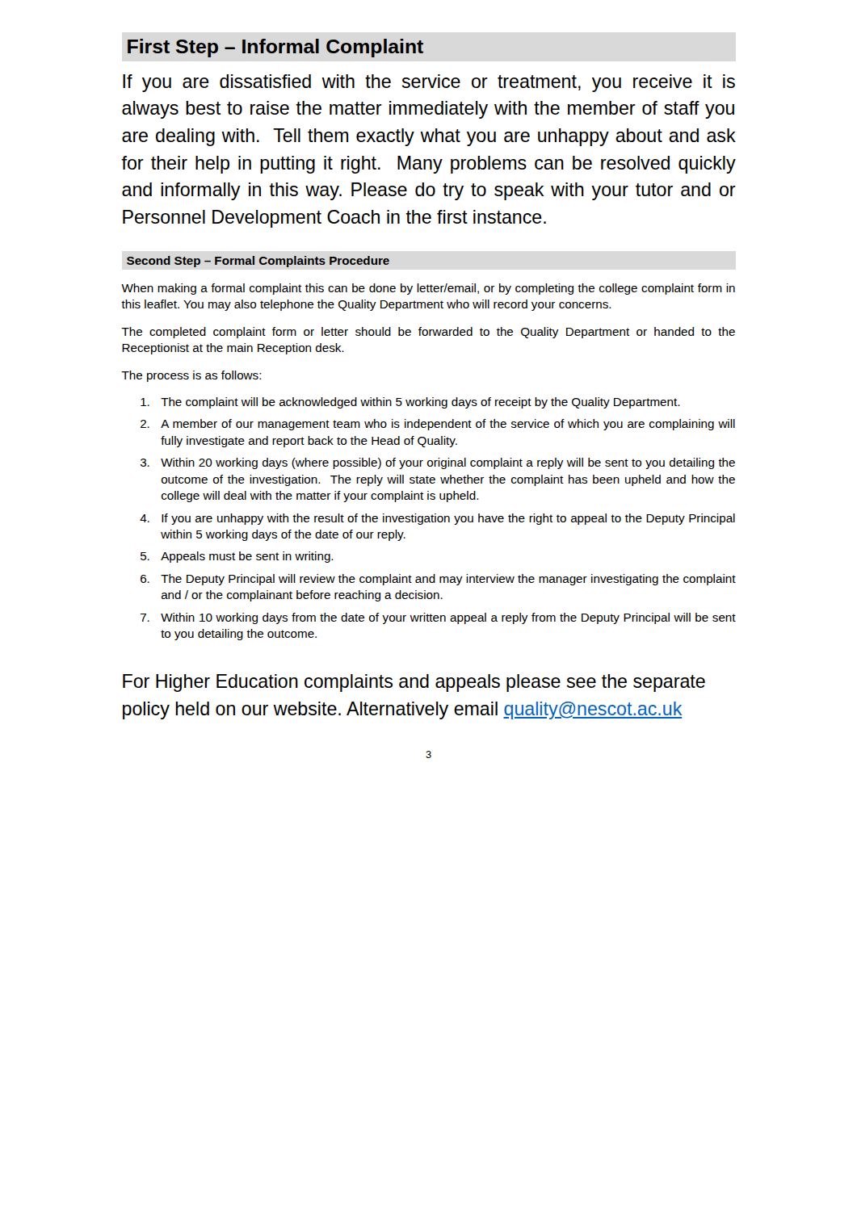First Step – Informal Complaint
If you are dissatisfied with the service or treatment, you receive it is always best to raise the matter immediately with the member of staff you are dealing with. Tell them exactly what you are unhappy about and ask for their help in putting it right. Many problems can be resolved quickly and informally in this way. Please do try to speak with your tutor and or Personnel Development Coach in the first instance.
Second Step – Formal Complaints Procedure
When making a formal complaint this can be done by letter/email, or by completing the college complaint form in this leaflet. You may also telephone the Quality Department who will record your concerns.
The completed complaint form or letter should be forwarded to the Quality Department or handed to the Receptionist at the main Reception desk.
The process is as follows:
The complaint will be acknowledged within 5 working days of receipt by the Quality Department.
A member of our management team who is independent of the service of which you are complaining will fully investigate and report back to the Head of Quality.
Within 20 working days (where possible) of your original complaint a reply will be sent to you detailing the outcome of the investigation. The reply will state whether the complaint has been upheld and how the college will deal with the matter if your complaint is upheld.
If you are unhappy with the result of the investigation you have the right to appeal to the Deputy Principal within 5 working days of the date of our reply.
Appeals must be sent in writing.
The Deputy Principal will review the complaint and may interview the manager investigating the complaint and / or the complainant before reaching a decision.
Within 10 working days from the date of your written appeal a reply from the Deputy Principal will be sent to you detailing the outcome.
For Higher Education complaints and appeals please see the separate policy held on our website. Alternatively email quality@nescot.ac.uk
3